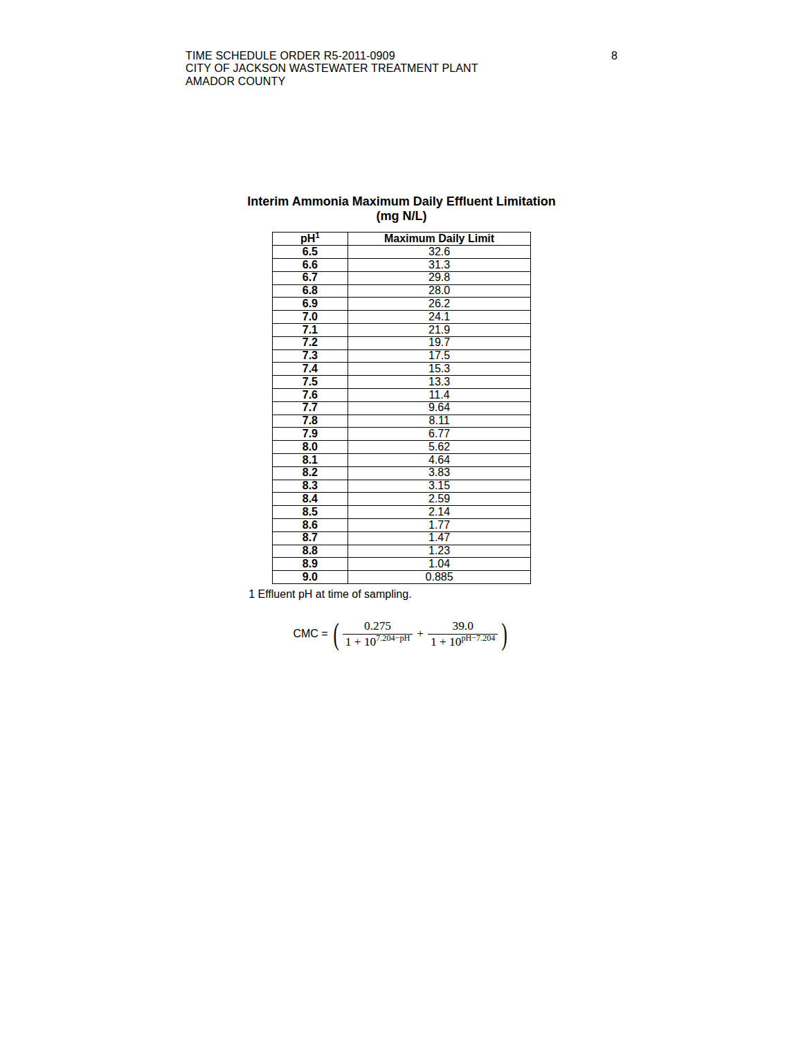8
TIME SCHEDULE ORDER R5-2011-0909
CITY OF JACKSON WASTEWATER TREATMENT PLANT
AMADOR COUNTY
Interim Ammonia Maximum Daily Effluent Limitation (mg N/L)
| pH 1 | Maximum Daily Limit |
| --- | --- |
| 6.5 | 32.6 |
| 6.6 | 31.3 |
| 6.7 | 29.8 |
| 6.8 | 28.0 |
| 6.9 | 26.2 |
| 7.0 | 24.1 |
| 7.1 | 21.9 |
| 7.2 | 19.7 |
| 7.3 | 17.5 |
| 7.4 | 15.3 |
| 7.5 | 13.3 |
| 7.6 | 11.4 |
| 7.7 | 9.64 |
| 7.8 | 8.11 |
| 7.9 | 6.77 |
| 8.0 | 5.62 |
| 8.1 | 4.64 |
| 8.2 | 3.83 |
| 8.3 | 3.15 |
| 8.4 | 2.59 |
| 8.5 | 2.14 |
| 8.6 | 1.77 |
| 8.7 | 1.47 |
| 8.8 | 1.23 |
| 8.9 | 1.04 |
| 9.0 | 0.885 |
1 Effluent pH at time of sampling.
CMC =(0.2751 + 107.204−pH+39.01 + 10pH−7.204)